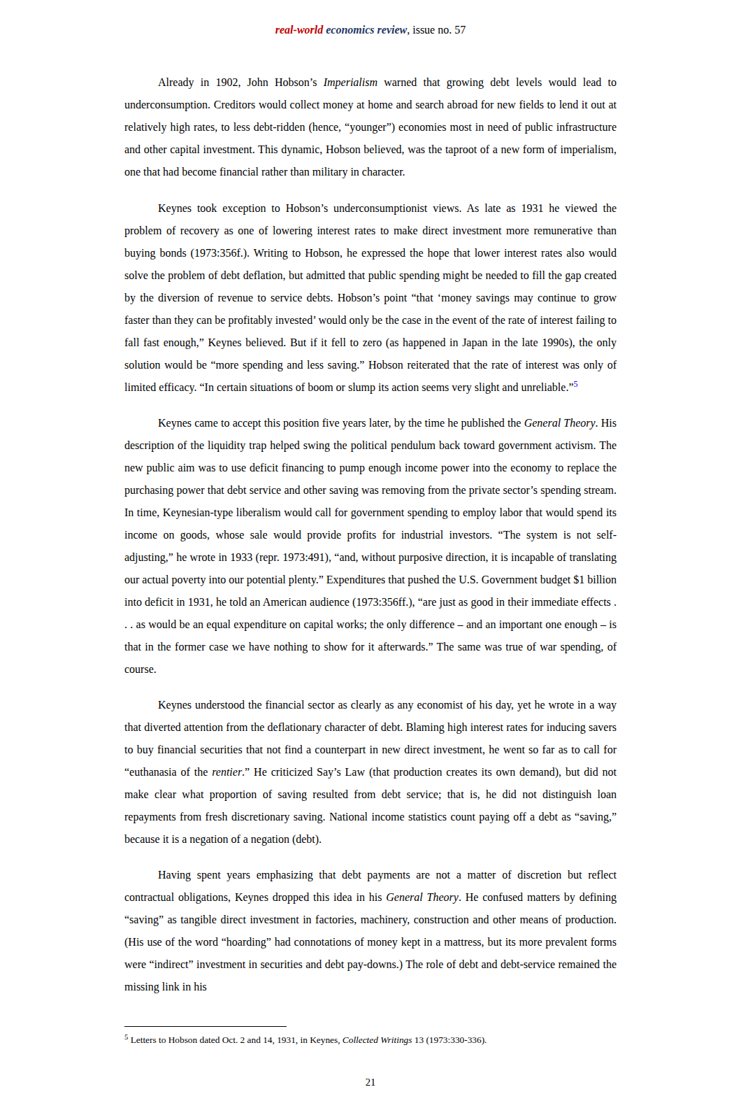real-world economics review, issue no. 57
Already in 1902, John Hobson’s Imperialism warned that growing debt levels would lead to underconsumption. Creditors would collect money at home and search abroad for new fields to lend it out at relatively high rates, to less debt-ridden (hence, “younger”) economies most in need of public infrastructure and other capital investment. This dynamic, Hobson believed, was the taproot of a new form of imperialism, one that had become financial rather than military in character.
Keynes took exception to Hobson’s underconsumptionist views. As late as 1931 he viewed the problem of recovery as one of lowering interest rates to make direct investment more remunerative than buying bonds (1973:356f.). Writing to Hobson, he expressed the hope that lower interest rates also would solve the problem of debt deflation, but admitted that public spending might be needed to fill the gap created by the diversion of revenue to service debts. Hobson’s point “that ‘money savings may continue to grow faster than they can be profitably invested’ would only be the case in the event of the rate of interest failing to fall fast enough,” Keynes believed. But if it fell to zero (as happened in Japan in the late 1990s), the only solution would be “more spending and less saving.” Hobson reiterated that the rate of interest was only of limited efficacy. “In certain situations of boom or slump its action seems very slight and unreliable.”5
Keynes came to accept this position five years later, by the time he published the General Theory. His description of the liquidity trap helped swing the political pendulum back toward government activism. The new public aim was to use deficit financing to pump enough income power into the economy to replace the purchasing power that debt service and other saving was removing from the private sector’s spending stream. In time, Keynesian-type liberalism would call for government spending to employ labor that would spend its income on goods, whose sale would provide profits for industrial investors. “The system is not self-adjusting,” he wrote in 1933 (repr. 1973:491), “and, without purposive direction, it is incapable of translating our actual poverty into our potential plenty.” Expenditures that pushed the U.S. Government budget $1 billion into deficit in 1931, he told an American audience (1973:356ff.), “are just as good in their immediate effects . . . as would be an equal expenditure on capital works; the only difference – and an important one enough – is that in the former case we have nothing to show for it afterwards.” The same was true of war spending, of course.
Keynes understood the financial sector as clearly as any economist of his day, yet he wrote in a way that diverted attention from the deflationary character of debt. Blaming high interest rates for inducing savers to buy financial securities that not find a counterpart in new direct investment, he went so far as to call for “euthanasia of the rentier.” He criticized Say’s Law (that production creates its own demand), but did not make clear what proportion of saving resulted from debt service; that is, he did not distinguish loan repayments from fresh discretionary saving. National income statistics count paying off a debt as “saving,” because it is a negation of a negation (debt).
Having spent years emphasizing that debt payments are not a matter of discretion but reflect contractual obligations, Keynes dropped this idea in his General Theory. He confused matters by defining “saving” as tangible direct investment in factories, machinery, construction and other means of production. (His use of the word “hoarding” had connotations of money kept in a mattress, but its more prevalent forms were “indirect” investment in securities and debt pay-downs.) The role of debt and debt-service remained the missing link in his
5 Letters to Hobson dated Oct. 2 and 14, 1931, in Keynes, Collected Writings 13 (1973:330-336).
21